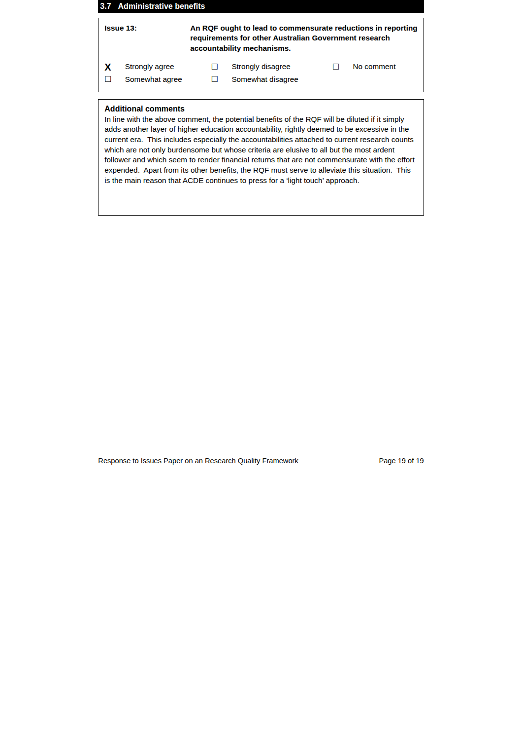3.7 Administrative benefits
Issue 13:
An RQF ought to lead to commensurate reductions in reporting requirements for other Australian Government research accountability mechanisms.
| X | Strongly agree | ☐ | Strongly disagree | ☐ | No comment |
| ☐ | Somewhat agree | ☐ | Somewhat disagree | | |
Additional comments
In line with the above comment, the potential benefits of the RQF will be diluted if it simply adds another layer of higher education accountability, rightly deemed to be excessive in the current era. This includes especially the accountabilities attached to current research counts which are not only burdensome but whose criteria are elusive to all but the most ardent follower and which seem to render financial returns that are not commensurate with the effort expended. Apart from its other benefits, the RQF must serve to alleviate this situation. This is the main reason that ACDE continues to press for a ‘light touch’ approach.
Response to Issues Paper on an Research Quality Framework Page 19 of 19